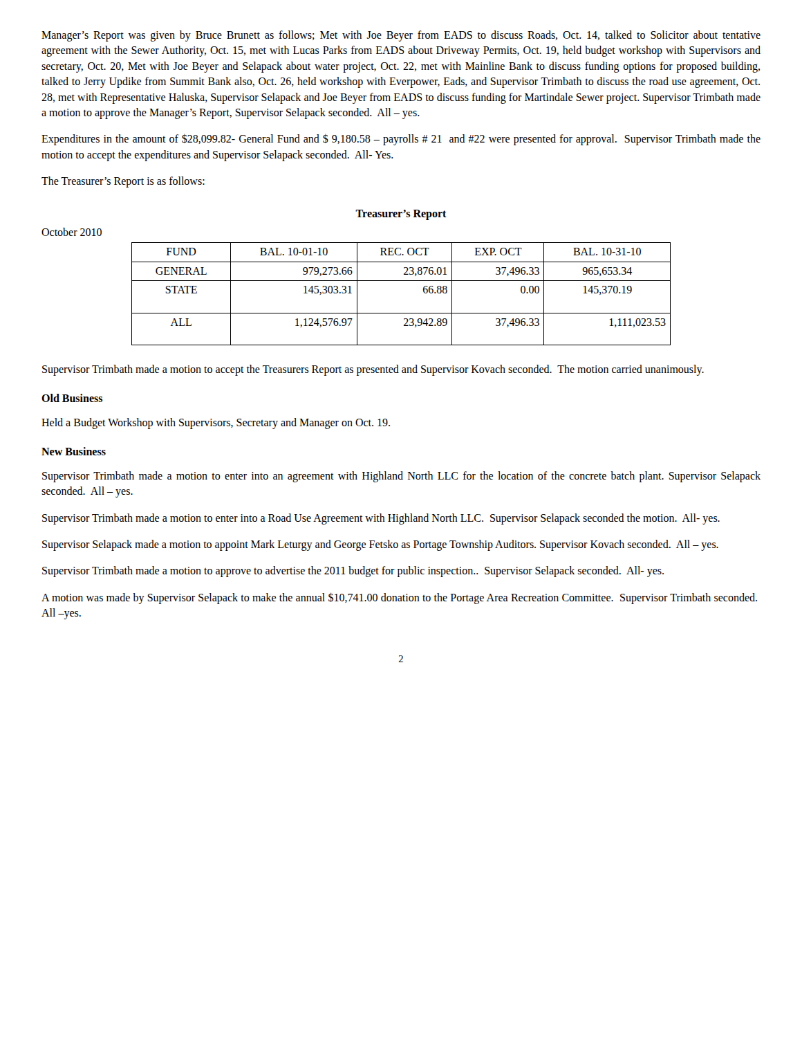Manager’s Report was given by Bruce Brunett as follows; Met with Joe Beyer from EADS to discuss Roads, Oct. 14, talked to Solicitor about tentative agreement with the Sewer Authority, Oct. 15, met with Lucas Parks from EADS about Driveway Permits, Oct. 19, held budget workshop with Supervisors and secretary, Oct. 20, Met with Joe Beyer and Selapack about water project, Oct. 22, met with Mainline Bank to discuss funding options for proposed building, talked to Jerry Updike from Summit Bank also, Oct. 26, held workshop with Everpower, Eads, and Supervisor Trimbath to discuss the road use agreement, Oct. 28, met with Representative Haluska, Supervisor Selapack and Joe Beyer from EADS to discuss funding for Martindale Sewer project. Supervisor Trimbath made a motion to approve the Manager’s Report, Supervisor Selapack seconded. All – yes.
Expenditures in the amount of $28,099.82- General Fund and $ 9,180.58 – payrolls # 21 and #22 were presented for approval. Supervisor Trimbath made the motion to accept the expenditures and Supervisor Selapack seconded. All- Yes.
The Treasurer’s Report is as follows:
Treasurer’s Report
October 2010
| FUND | BAL. 10-01-10 | REC. OCT | EXP. OCT | BAL. 10-31-10 |
| --- | --- | --- | --- | --- |
| GENERAL | 979,273.66 | 23,876.01 | 37,496.33 | 965,653.34 |
| STATE | 145,303.31 | 66.88 | 0.00 | 145,370.19 |
| ALL | 1,124,576.97 | 23,942.89 | 37,496.33 | 1,111,023.53 |
Supervisor Trimbath made a motion to accept the Treasurers Report as presented and Supervisor Kovach seconded. The motion carried unanimously.
Old Business
Held a Budget Workshop with Supervisors, Secretary and Manager on Oct. 19.
New Business
Supervisor Trimbath made a motion to enter into an agreement with Highland North LLC for the location of the concrete batch plant. Supervisor Selapack seconded. All – yes.
Supervisor Trimbath made a motion to enter into a Road Use Agreement with Highland North LLC. Supervisor Selapack seconded the motion. All- yes.
Supervisor Selapack made a motion to appoint Mark Leturgy and George Fetsko as Portage Township Auditors. Supervisor Kovach seconded. All – yes.
Supervisor Trimbath made a motion to approve to advertise the 2011 budget for public inspection.. Supervisor Selapack seconded. All- yes.
A motion was made by Supervisor Selapack to make the annual $10,741.00 donation to the Portage Area Recreation Committee. Supervisor Trimbath seconded. All –yes.
2